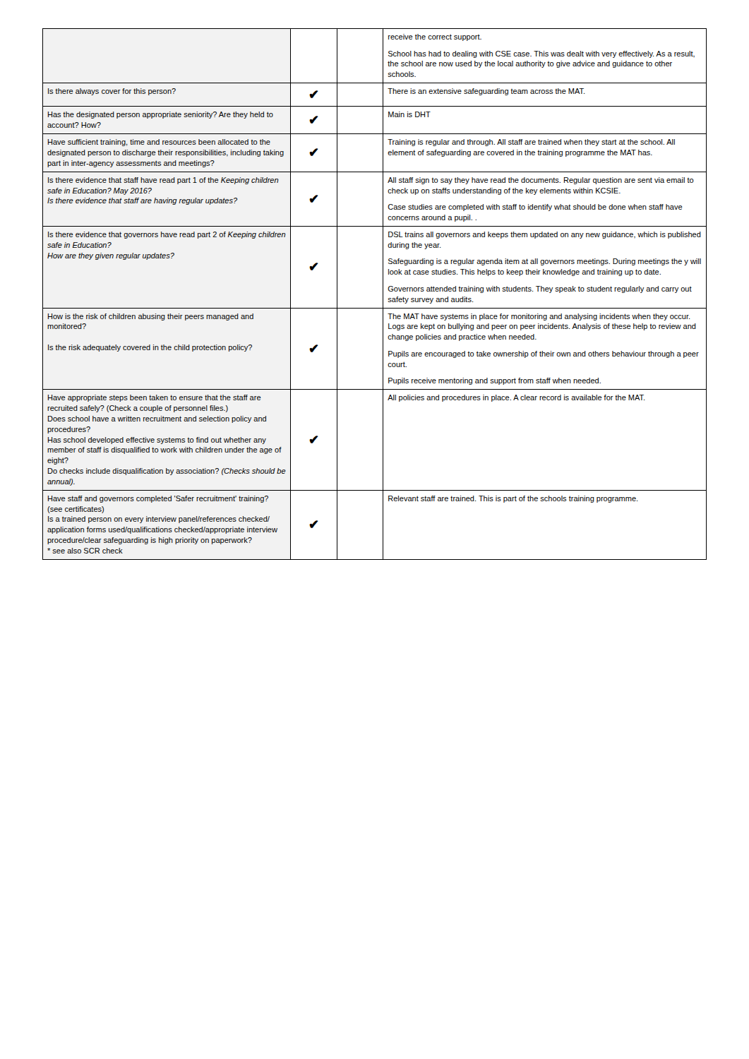| | | | receive the correct support. School has had to dealing with CSE case. This was dealt with very effectively. As a result, the school are now used by the local authority to give advice and guidance to other schools. |
| Is there always cover for this person? | ✔ | | There is an extensive safeguarding team across the MAT. |
| Has the designated person appropriate seniority? Are they held to account? How? | ✔ | | Main is DHT |
| Have sufficient training, time and resources been allocated to the designated person to discharge their responsibilities, including taking part in inter-agency assessments and meetings? | ✔ | | Training is regular and through. All staff are trained when they start at the school. All element of safeguarding are covered in the training programme the MAT has. |
| Is there evidence that staff have read part 1 of the Keeping children safe in Education? May 2016? Is there evidence that staff are having regular updates? | ✔ | | All staff sign to say they have read the documents. Regular question are sent via email to check up on staffs understanding of the key elements within KCSIE. Case studies are completed with staff to identify what should be done when staff have concerns around a pupil. . |
| Is there evidence that governors have read part 2 of Keeping children safe in Education? How are they given regular updates? | ✔ | | DSL trains all governors and keeps them updated on any new guidance, which is published during the year. Safeguarding is a regular agenda item at all governors meetings. During meetings the y will look at case studies. This helps to keep their knowledge and training up to date. Governors attended training with students. They speak to student regularly and carry out safety survey and audits. |
| How is the risk of children abusing their peers managed and monitored? Is the risk adequately covered in the child protection policy? | ✔ | | The MAT have systems in place for monitoring and analysing incidents when they occur. Logs are kept on bullying and peer on peer incidents. Analysis of these help to review and change policies and practice when needed. Pupils are encouraged to take ownership of their own and others behaviour through a peer court. Pupils receive mentoring and support from staff when needed. |
| Have appropriate steps been taken to ensure that the staff are recruited safely? (Check a couple of personnel files.) Does school have a written recruitment and selection policy and procedures? Has school developed effective systems to find out whether any member of staff is disqualified to work with children under the age of eight? Do checks include disqualification by association? (Checks should be annual). | ✔ | | All policies and procedures in place. A clear record is available for the MAT. |
| Have staff and governors completed 'Safer recruitment' training? (see certificates) Is a trained person on every interview panel/references checked/ application forms used/qualifications checked/appropriate interview procedure/clear safeguarding is high priority on paperwork? * see also SCR check | ✔ | | Relevant staff are trained. This is part of the schools training programme. |